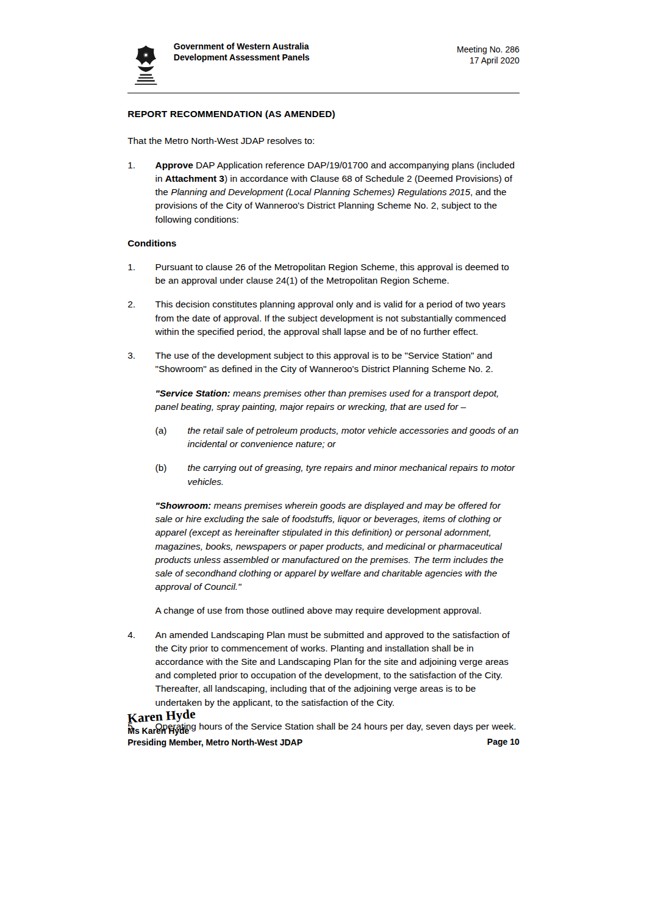Government of Western Australia
Development Assessment Panels
Meeting No. 286
17 April 2020
REPORT RECOMMENDATION (AS AMENDED)
That the Metro North-West JDAP resolves to:
1. Approve DAP Application reference DAP/19/01700 and accompanying plans (included in Attachment 3) in accordance with Clause 68 of Schedule 2 (Deemed Provisions) of the Planning and Development (Local Planning Schemes) Regulations 2015, and the provisions of the City of Wanneroo's District Planning Scheme No. 2, subject to the following conditions:
Conditions
1. Pursuant to clause 26 of the Metropolitan Region Scheme, this approval is deemed to be an approval under clause 24(1) of the Metropolitan Region Scheme.
2. This decision constitutes planning approval only and is valid for a period of two years from the date of approval. If the subject development is not substantially commenced within the specified period, the approval shall lapse and be of no further effect.
3. The use of the development subject to this approval is to be "Service Station" and "Showroom" as defined in the City of Wanneroo's District Planning Scheme No. 2.
"Service Station: means premises other than premises used for a transport depot, panel beating, spray painting, major repairs or wrecking, that are used for –
(a) the retail sale of petroleum products, motor vehicle accessories and goods of an incidental or convenience nature; or
(b) the carrying out of greasing, tyre repairs and minor mechanical repairs to motor vehicles.
"Showroom: means premises wherein goods are displayed and may be offered for sale or hire excluding the sale of foodstuffs, liquor or beverages, items of clothing or apparel (except as hereinafter stipulated in this definition) or personal adornment, magazines, books, newspapers or paper products, and medicinal or pharmaceutical products unless assembled or manufactured on the premises. The term includes the sale of secondhand clothing or apparel by welfare and charitable agencies with the approval of Council."
A change of use from those outlined above may require development approval.
4. An amended Landscaping Plan must be submitted and approved to the satisfaction of the City prior to commencement of works. Planting and installation shall be in accordance with the Site and Landscaping Plan for the site and adjoining verge areas and completed prior to occupation of the development, to the satisfaction of the City. Thereafter, all landscaping, including that of the adjoining verge areas is to be undertaken by the applicant, to the satisfaction of the City.
5. Operating hours of the Service Station shall be 24 hours per day, seven days per week.
Karen Hyde
Ms Karen Hyde
Presiding Member, Metro North-West JDAP
Page 10